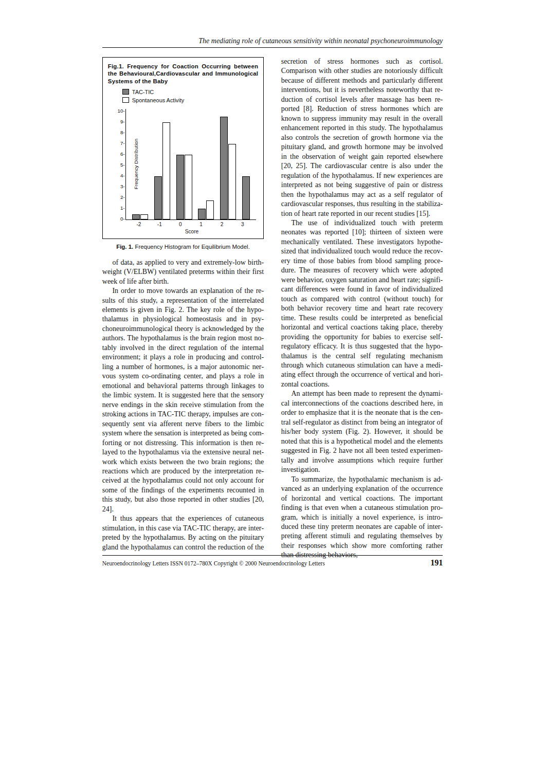The mediating role of cutaneous sensitivity within neonatal psychoneuroimmunology
Fig.1. Frequency for Coaction Occurring between the Behavioural,Cardiovascular and Immunological Systems of the Baby
TAC-TIC
Spontaneous Activity
Frequency Distribution
0-
1-
2-
3-
4-
5-
6-
7-
8-
9-
10-
-2-10123
Score
Fig. 1. Frequency Histogram for Equilibrium Model.
of data, as applied to very and extremely-low birth-weight (V/ELBW) ventilated preterms within their first week of life after birth.
In order to move towards an explanation of the results of this study, a representation of the interrelated elements is given in Fig. 2. The key role of the hypothalamus in physiological homeostasis and in psychoneuroimmunological theory is acknowledged by the authors. The hypothalamus is the brain region most notably involved in the direct regulation of the internal environment; it plays a role in producing and controlling a number of hormones, is a major autonomic nervous system co-ordinating center, and plays a role in emotional and behavioral patterns through linkages to the limbic system. It is suggested here that the sensory nerve endings in the skin receive stimulation from the stroking actions in TAC-TIC therapy, impulses are consequently sent via afferent nerve fibers to the limbic system where the sensation is interpreted as being comforting or not distressing. This information is then relayed to the hypothalamus via the extensive neural network which exists between the two brain regions; the reactions which are produced by the interpretation received at the hypothalamus could not only account for some of the findings of the experiments recounted in this study, but also those reported in other studies [20, 24].
It thus appears that the experiences of cutaneous stimulation, in this case via TAC-TIC therapy, are interpreted by the hypothalamus. By acting on the pituitary gland the hypothalamus can control the reduction of the secretion of stress hormones such as cortisol. Comparison with other studies are notoriously difficult because of different methods and particularly different interventions, but it is nevertheless noteworthy that reduction of cortisol levels after massage has been reported [8]. Reduction of stress hormones which are known to suppress immunity may result in the overall enhancement reported in this study. The hypothalamus also controls the secretion of growth hormone via the pituitary gland, and growth hormone may be involved in the observation of weight gain reported elsewhere [20, 25]. The cardiovascular centre is also under the regulation of the hypothalamus. If new experiences are interpreted as not being suggestive of pain or distress then the hypothalamus may act as a self regulator of cardiovascular responses, thus resulting in the stabilization of heart rate reported in our recent studies [15].
The use of individualized touch with preterm neonates was reported [10]; thirteen of sixteen were mechanically ventilated. These investigators hypothesized that individualized touch would reduce the recovery time of those babies from blood sampling procedure. The measures of recovery which were adopted were behavior, oxygen saturation and heart rate; significant differences were found in favor of individualized touch as compared with control (without touch) for both behavior recovery time and heart rate recovery time. These results could be interpreted as beneficial horizontal and vertical coactions taking place, thereby providing the opportunity for babies to exercise self-regulatory efficacy. It is thus suggested that the hypothalamus is the central self regulating mechanism through which cutaneous stimulation can have a mediating effect through the occurrence of vertical and horizontal coactions.
An attempt has been made to represent the dynamical interconnections of the coactions described here, in order to emphasize that it is the neonate that is the central self-regulator as distinct from being an integrator of his/her body system (Fig. 2). However, it should be noted that this is a hypothetical model and the elements suggested in Fig. 2 have not all been tested experimentally and involve assumptions which require further investigation.
To summarize, the hypothalamic mechanism is advanced as an underlying explanation of the occurrence of horizontal and vertical coactions. The important finding is that even when a cutaneous stimulation program, which is initially a novel experience, is introduced these tiny preterm neonates are capable of interpreting afferent stimuli and regulating themselves by their responses which show more comforting rather than distressing behaviors,
Neuroendocrinology Letters ISSN 0172–780X Copyright © 2000 Neuroendocrinology Letters
191